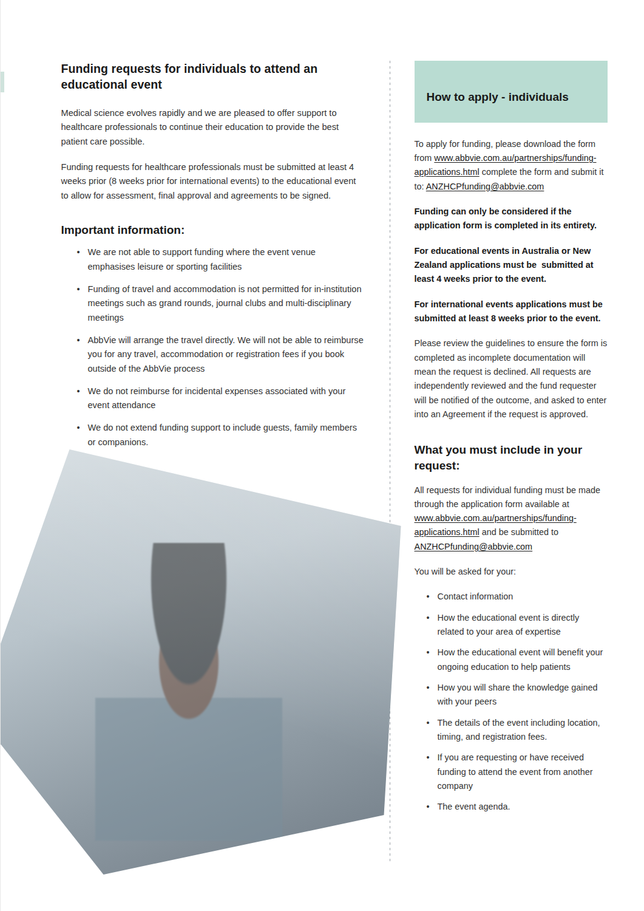Funding requests for individuals to attend an educational event
Medical science evolves rapidly and we are pleased to offer support to healthcare professionals to continue their education to provide the best patient care possible.
Funding requests for healthcare professionals must be submitted at least 4 weeks prior (8 weeks prior for international events) to the educational event to allow for assessment, final approval and agreements to be signed.
Important information:
We are not able to support funding where the event venue emphasises leisure or sporting facilities
Funding of travel and accommodation is not permitted for in-institution meetings such as grand rounds, journal clubs and multi-disciplinary meetings
AbbVie will arrange the travel directly. We will not be able to reimburse you for any travel, accommodation or registration fees if you book outside of the AbbVie process
We do not reimburse for incidental expenses associated with your event attendance
We do not extend funding support to include guests, family members or companions.
How to apply - individuals
To apply for funding, please download the form from www.abbvie.com.au/partnerships/funding-applications.html complete the form and submit it to: ANZHCPfunding@abbvie.com
Funding can only be considered if the application form is completed in its entirety.
For educational events in Australia or New Zealand applications must be submitted at least 4 weeks prior to the event.
For international events applications must be submitted at least 8 weeks prior to the event.
Please review the guidelines to ensure the form is completed as incomplete documentation will mean the request is declined. All requests are independently reviewed and the fund requester will be notified of the outcome, and asked to enter into an Agreement if the request is approved.
What you must include in your request:
All requests for individual funding must be made through the application form available at www.abbvie.com.au/partnerships/funding-applications.html and be submitted to ANZHCPfunding@abbvie.com
You will be asked for your:
Contact information
How the educational event is directly related to your area of expertise
How the educational event will benefit your ongoing education to help patients
How you will share the knowledge gained with your peers
The details of the event including location, timing, and registration fees.
If you are requesting or have received funding to attend the event from another company
The event agenda.